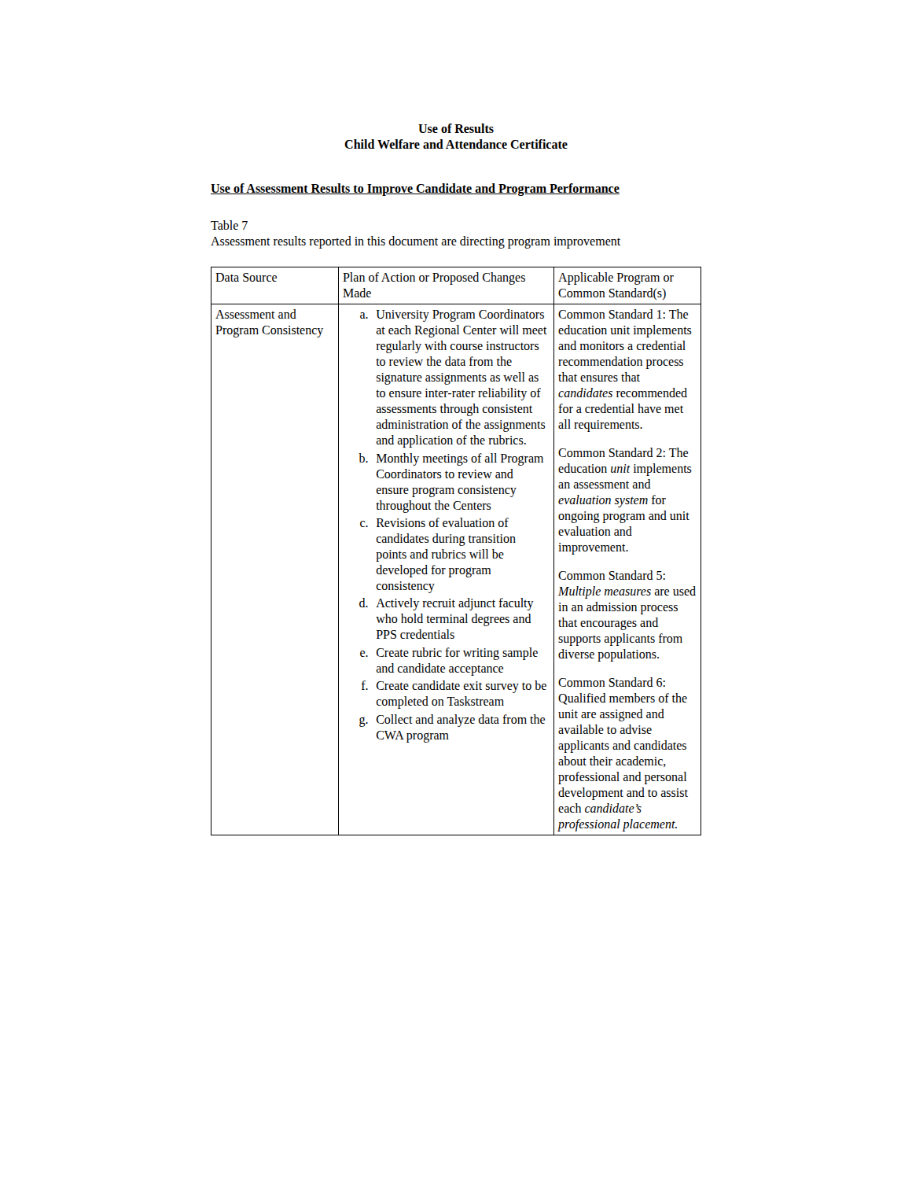Use of Results
Child Welfare and Attendance Certificate
Use of Assessment Results to Improve Candidate and Program Performance
Table 7
Assessment results reported in this document are directing program improvement
| Data Source | Plan of Action or Proposed Changes Made | Applicable Program or Common Standard(s) |
| --- | --- | --- |
| Assessment and Program Consistency | University Program Coordinators at each Regional Center will meet regularly with course instructors to review the data from the signature assignments as well as to ensure inter-rater reliability of assessments through consistent administration of the assignments and application of the rubrics. Monthly meetings of all Program Coordinators to review and ensure program consistency throughout the Centers Revisions of evaluation of candidates during transition points and rubrics will be developed for program consistency Actively recruit adjunct faculty who hold terminal degrees and PPS credentials Create rubric for writing sample and candidate acceptance Create candidate exit survey to be completed on Taskstream Collect and analyze data from the CWA program | Common Standard 1: The education unit implements and monitors a credential recommendation process that ensures that candidates recommended for a credential have met all requirements. Common Standard 2: The education unit implements an assessment and evaluation system for ongoing program and unit evaluation and improvement. Common Standard 5: Multiple measures are used in an admission process that encourages and supports applicants from diverse populations. Common Standard 6: Qualified members of the unit are assigned and available to advise applicants and candidates about their academic, professional and personal development and to assist each candidate’s professional placement. |